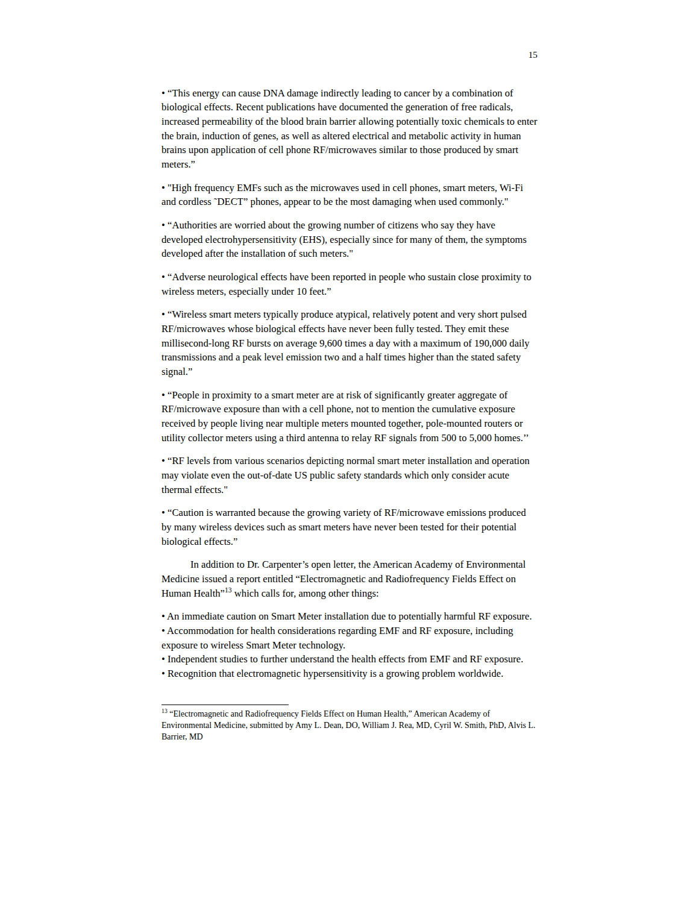15
• “This energy can cause DNA damage indirectly leading to cancer by a combination of biological effects. Recent publications have documented the generation of free radicals, increased permeability of the blood brain barrier allowing potentially toxic chemicals to enter the brain, induction of genes, as well as altered electrical and metabolic activity in human brains upon application of cell phone RF/microwaves similar to those produced by smart meters.”
• "High frequency EMFs such as the microwaves used in cell phones, smart meters, Wi-Fi and cordless ˜DECT” phones, appear to be the most damaging when used commonly."
• “Authorities are worried about the growing number of citizens who say they have developed electrohypersensitivity (EHS), especially since for many of them, the symptoms developed after the installation of such meters."
• “Adverse neurological effects have been reported in people who sustain close proximity to wireless meters, especially under 10 feet.”
• “Wireless smart meters typically produce atypical, relatively potent and very short pulsed RF/microwaves whose biological effects have never been fully tested. They emit these millisecond-long RF bursts on average 9,600 times a day with a maximum of 190,000 daily transmissions and a peak level emission two and a half times higher than the stated safety signal.”
• “People in proximity to a smart meter are at risk of significantly greater aggregate of RF/microwave exposure than with a cell phone, not to mention the cumulative exposure received by people living near multiple meters mounted together, pole-mounted routers or utility collector meters using a third antenna to relay RF signals from 500 to 5,000 homes.’’
• “RF levels from various scenarios depicting normal smart meter installation and operation may violate even the out-of-date US public safety standards which only consider acute thermal effects."
• “Caution is warranted because the growing variety of RF/microwave emissions produced by many wireless devices such as smart meters have never been tested for their potential biological effects.”
In addition to Dr. Carpenter’s open letter, the American Academy of Environmental Medicine issued a report entitled “Electromagnetic and Radiofrequency Fields Effect on Human Health”13 which calls for, among other things:
• An immediate caution on Smart Meter installation due to potentially harmful RF exposure.
• Accommodation for health considerations regarding EMF and RF exposure, including exposure to wireless Smart Meter technology.
• Independent studies to further understand the health effects from EMF and RF exposure.
• Recognition that electromagnetic hypersensitivity is a growing problem worldwide.
13 “Electromagnetic and Radiofrequency Fields Effect on Human Health,” American Academy of Environmental Medicine, submitted by Amy L. Dean, DO, William J. Rea, MD, Cyril W. Smith, PhD, Alvis L. Barrier, MD